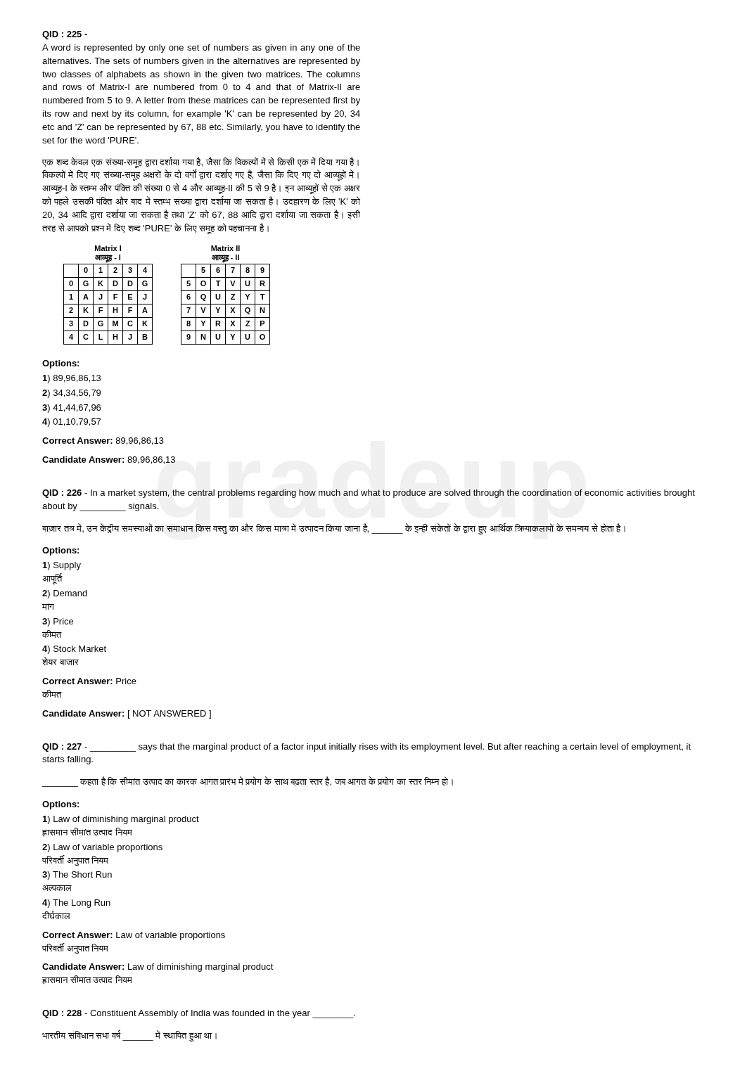gradeup
QID : 225 -
A word is represented by only one set of numbers as given in any one of the alternatives. The sets of numbers given in the alternatives are represented by two classes of alphabets as shown in the given two matrices. The columns and rows of Matrix-I are numbered from 0 to 4 and that of Matrix-II are numbered from 5 to 9. A letter from these matrices can be represented first by its row and next by its column, for example 'K' can be represented by 20, 34 etc and 'Z' can be represented by 67, 88 etc. Similarly, you have to identify the set for the word 'PURE'.
एक शब्द केवल एक संख्या-समूह द्वारा दर्शाया गया है, जैसा कि विकल्पों में से किसी एक में दिया गया है। विकल्पों में दिए गए संख्या-समूह अक्षरों के दो वर्गों द्वारा दर्शाए गए हैं, जैसा कि दिए गए दो आव्यूहों में। आव्यूह-I के स्तम्भ और पंक्ति की संख्या 0 से 4 और आव्यूह-II की 5 से 9 है। इन आव्यूहों से एक अक्षर को पहले उसकी पंक्ति और बाद में स्तम्भ संख्या द्वारा दर्शाया जा सकता है। उदहारण के लिए 'K' को 20, 34 आदि द्वारा दर्शाया जा सकता है तथा 'Z' को 67, 88 आदि द्वारा दर्शाया जा सकता है। इसी तरह से आपको प्रश्न में दिए शब्द 'PURE' के लिए समूह को पहचानना है।
Matrix I
आव्यूह - I
| | 0 | 1 | 2 | 3 | 4 |
| --- | --- | --- | --- | --- | --- |
| 0 | G | K | D | D | G |
| 1 | A | J | F | E | J |
| 2 | K | F | H | F | A |
| 3 | D | G | M | C | K |
| 4 | C | L | H | J | B |
Matrix II
आव्यूह - II
| | 5 | 6 | 7 | 8 | 9 |
| --- | --- | --- | --- | --- | --- |
| 5 | O | T | V | U | R |
| 6 | Q | U | Z | Y | T |
| 7 | V | Y | X | Q | N |
| 8 | Y | R | X | Z | P |
| 9 | N | U | Y | U | O |
Options:
1) 89,96,86,13
2) 34,34,56,79
3) 41,44,67,96
4) 01,10,79,57
Correct Answer: 89,96,86,13
Candidate Answer: 89,96,86,13
QID : 226 - In a market system, the central problems regarding how much and what to produce are solved through the coordination of economic activities brought about by _________ signals.
बाज़ार तंत्र में, उन केंद्रीय समस्याओं का समाधान किस वस्तु का और किस मात्रा में उत्पादन किया जाना है, ______ के इन्हीं संकेतों के द्वारा हुए आर्थिक क्रियाकलापों के समन्वय से होता है।
Options:
1) Supply
आपूर्ति
2) Demand
मांग
3) Price
कीमत
4) Stock Market
शेयर बाजार
Correct Answer: Price
कीमत
Candidate Answer: [ NOT ANSWERED ]
QID : 227 - _________ says that the marginal product of a factor input initially rises with its employment level. But after reaching a certain level of employment, it starts falling.
_______ कहता है कि सीमांत उत्पाद का कारक आगत प्रारंभ में प्रयोग के साथ बढ़ता स्तर है, जब आगत के प्रयोग का स्तर निम्न हो।
Options:
1) Law of diminishing marginal product
ह्रासमान सीमांत उत्पाद नियम
2) Law of variable proportions
परिवर्ती अनुपात नियम
3) The Short Run
अल्पकाल
4) The Long Run
दीर्घकाल
Correct Answer: Law of variable proportions
परिवर्ती अनुपात नियम
Candidate Answer: Law of diminishing marginal product
ह्रासमान सीमांत उत्पाद नियम
QID : 228 - Constituent Assembly of India was founded in the year ________.
भारतीय संविधान सभा वर्ष ______ में स्थापित हुआ था।